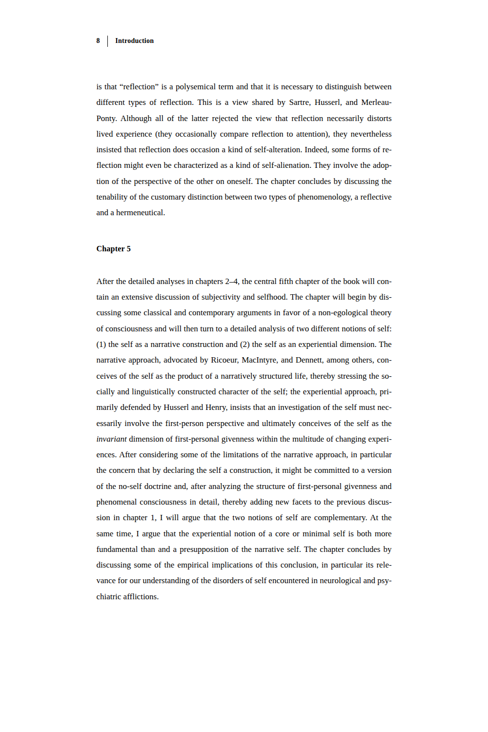8 Introduction
is that “reflection” is a polysemical term and that it is necessary to distinguish between different types of reflection. This is a view shared by Sartre, Husserl, and Merleau-Ponty. Although all of the latter rejected the view that reflection necessarily distorts lived experience (they occasionally compare reflection to attention), they nevertheless insisted that reflection does occasion a kind of self-alteration. Indeed, some forms of reflection might even be characterized as a kind of self-alienation. They involve the adoption of the perspective of the other on oneself. The chapter concludes by discussing the tenability of the customary distinction between two types of phenomenology, a reflective and a hermeneutical.
Chapter 5
After the detailed analyses in chapters 2–4, the central fifth chapter of the book will contain an extensive discussion of subjectivity and selfhood. The chapter will begin by discussing some classical and contemporary arguments in favor of a non-egological theory of consciousness and will then turn to a detailed analysis of two different notions of self: (1) the self as a narrative construction and (2) the self as an experiential dimension. The narrative approach, advocated by Ricoeur, MacIntyre, and Dennett, among others, conceives of the self as the product of a narratively structured life, thereby stressing the socially and linguistically constructed character of the self; the experiential approach, primarily defended by Husserl and Henry, insists that an investigation of the self must necessarily involve the first-person perspective and ultimately conceives of the self as the invariant dimension of first-personal givenness within the multitude of changing experiences. After considering some of the limitations of the narrative approach, in particular the concern that by declaring the self a construction, it might be committed to a version of the no-self doctrine and, after analyzing the structure of first-personal givenness and phenomenal consciousness in detail, thereby adding new facets to the previous discussion in chapter 1, I will argue that the two notions of self are complementary. At the same time, I argue that the experiential notion of a core or minimal self is both more fundamental than and a presupposition of the narrative self. The chapter concludes by discussing some of the empirical implications of this conclusion, in particular its relevance for our understanding of the disorders of self encountered in neurological and psychiatric afflictions.